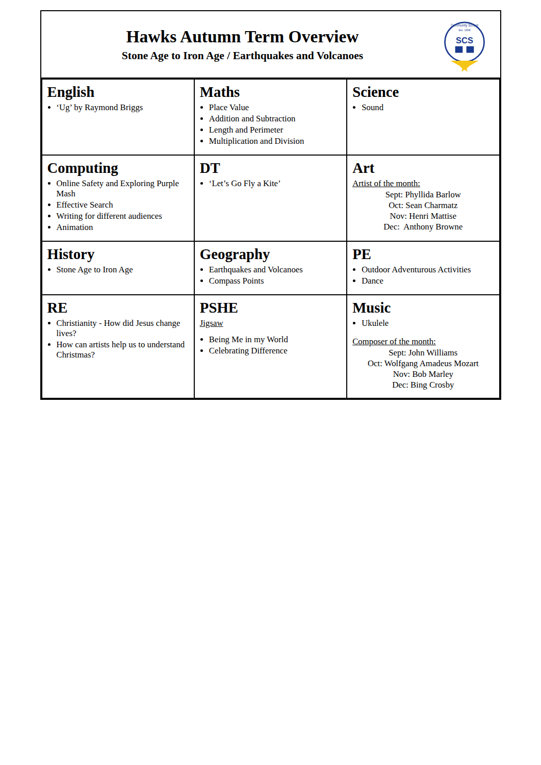Hawks Autumn Term Overview
Stone Age to Iron Age / Earthquakes and Volcanoes
Community School Est. 1908 SCS
| English ‘Ug’ by Raymond Briggs | Maths Place Value Addition and Subtraction Length and Perimeter Multiplication and Division | Science Sound |
| Computing Online Safety and Exploring Purple Mash Effective Search Writing for different audiences Animation | DT ‘Let’s Go Fly a Kite’ | Art Artist of the month: Sept: Phyllida Barlow Oct: Sean Charmatz Nov: Henri Mattise Dec: Anthony Browne |
| History Stone Age to Iron Age | Geography Earthquakes and Volcanoes Compass Points | PE Outdoor Adventurous Activities Dance |
| RE Christianity - How did Jesus change lives? How can artists help us to understand Christmas? | PSHE Jigsaw Being Me in my World Celebrating Difference | Music Ukulele Composer of the month: Sept: John Williams Oct: Wolfgang Amadeus Mozart Nov: Bob Marley Dec: Bing Crosby |